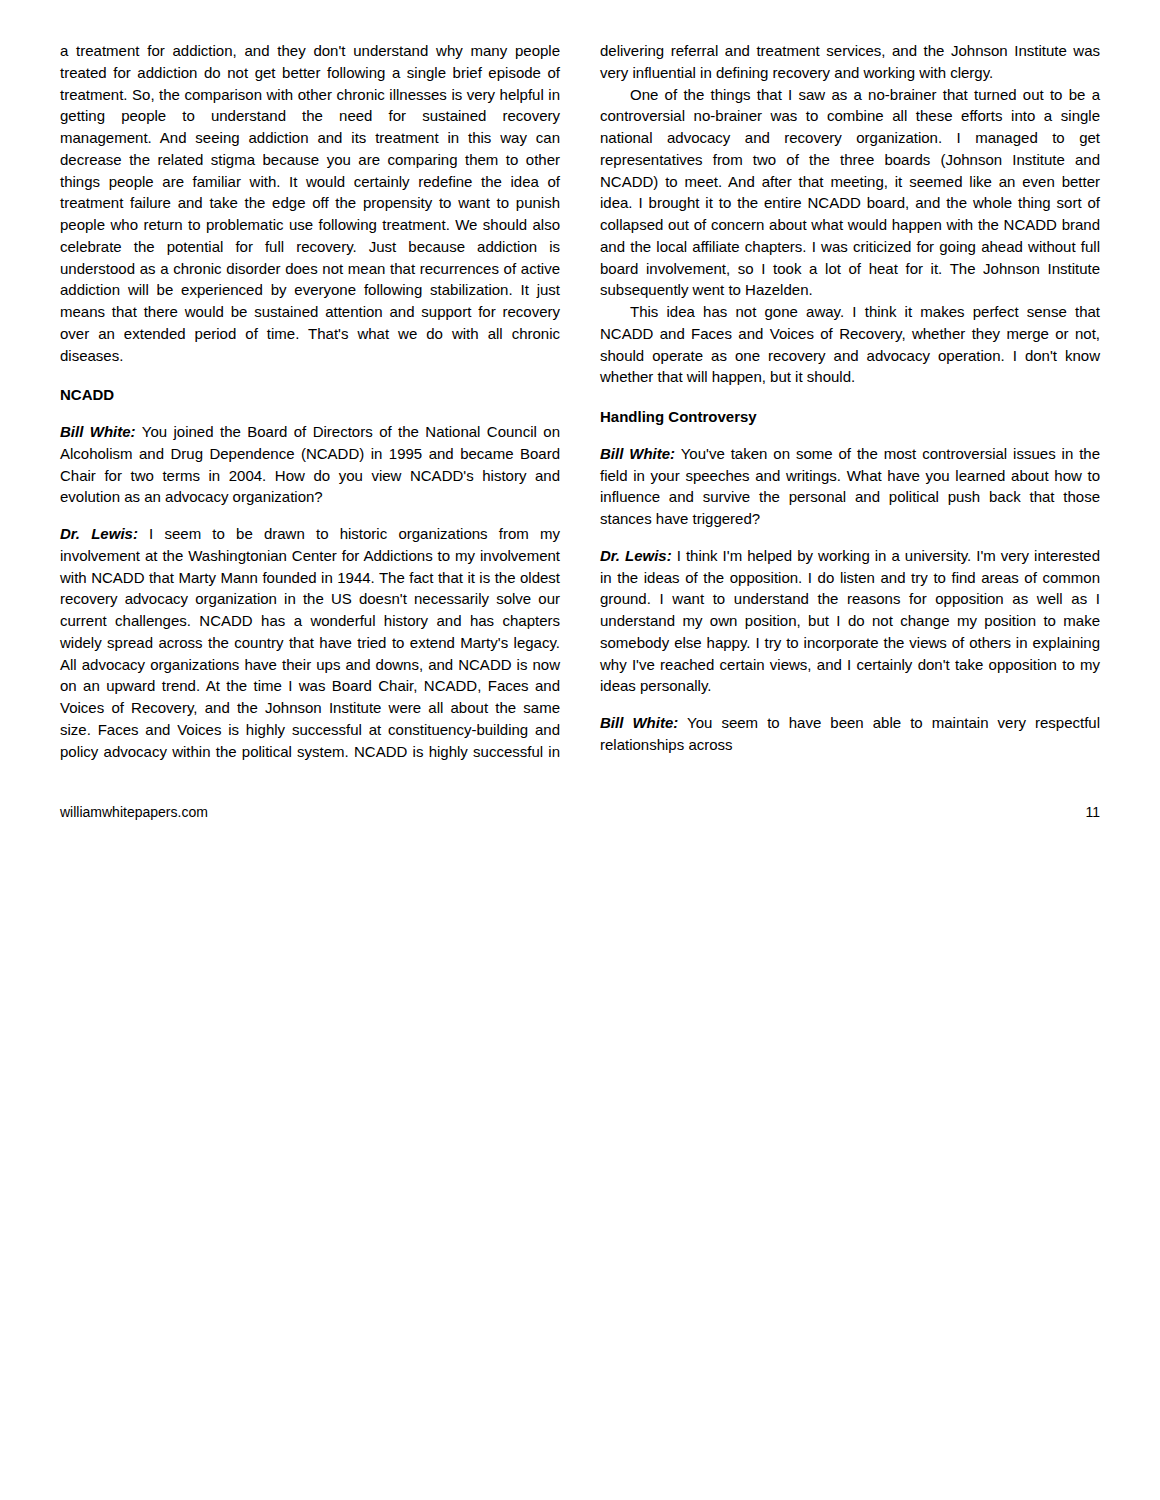a treatment for addiction, and they don't understand why many people treated for addiction do not get better following a single brief episode of treatment. So, the comparison with other chronic illnesses is very helpful in getting people to understand the need for sustained recovery management. And seeing addiction and its treatment in this way can decrease the related stigma because you are comparing them to other things people are familiar with. It would certainly redefine the idea of treatment failure and take the edge off the propensity to want to punish people who return to problematic use following treatment. We should also celebrate the potential for full recovery. Just because addiction is understood as a chronic disorder does not mean that recurrences of active addiction will be experienced by everyone following stabilization. It just means that there would be sustained attention and support for recovery over an extended period of time. That's what we do with all chronic diseases.
NCADD
Bill White: You joined the Board of Directors of the National Council on Alcoholism and Drug Dependence (NCADD) in 1995 and became Board Chair for two terms in 2004. How do you view NCADD's history and evolution as an advocacy organization?
Dr. Lewis: I seem to be drawn to historic organizations from my involvement at the Washingtonian Center for Addictions to my involvement with NCADD that Marty Mann founded in 1944. The fact that it is the oldest recovery advocacy organization in the US doesn't necessarily solve our current challenges. NCADD has a wonderful history and has chapters widely spread across the country that have tried to extend Marty's legacy. All advocacy organizations have their ups and downs, and NCADD is now on an upward trend. At the time I was Board Chair, NCADD, Faces and Voices of Recovery, and the Johnson Institute were all about the same size. Faces and Voices is highly successful at constituency-building and policy advocacy within the political system. NCADD is highly successful in delivering referral and treatment services, and the Johnson Institute was very influential in defining recovery and working with clergy.
One of the things that I saw as a no-brainer that turned out to be a controversial no-brainer was to combine all these efforts into a single national advocacy and recovery organization. I managed to get representatives from two of the three boards (Johnson Institute and NCADD) to meet. And after that meeting, it seemed like an even better idea. I brought it to the entire NCADD board, and the whole thing sort of collapsed out of concern about what would happen with the NCADD brand and the local affiliate chapters. I was criticized for going ahead without full board involvement, so I took a lot of heat for it. The Johnson Institute subsequently went to Hazelden.
This idea has not gone away. I think it makes perfect sense that NCADD and Faces and Voices of Recovery, whether they merge or not, should operate as one recovery and advocacy operation. I don't know whether that will happen, but it should.
Handling Controversy
Bill White: You've taken on some of the most controversial issues in the field in your speeches and writings. What have you learned about how to influence and survive the personal and political push back that those stances have triggered?
Dr. Lewis: I think I'm helped by working in a university. I'm very interested in the ideas of the opposition. I do listen and try to find areas of common ground. I want to understand the reasons for opposition as well as I understand my own position, but I do not change my position to make somebody else happy. I try to incorporate the views of others in explaining why I've reached certain views, and I certainly don't take opposition to my ideas personally.
Bill White: You seem to have been able to maintain very respectful relationships across
williamwhitepapers.com 11